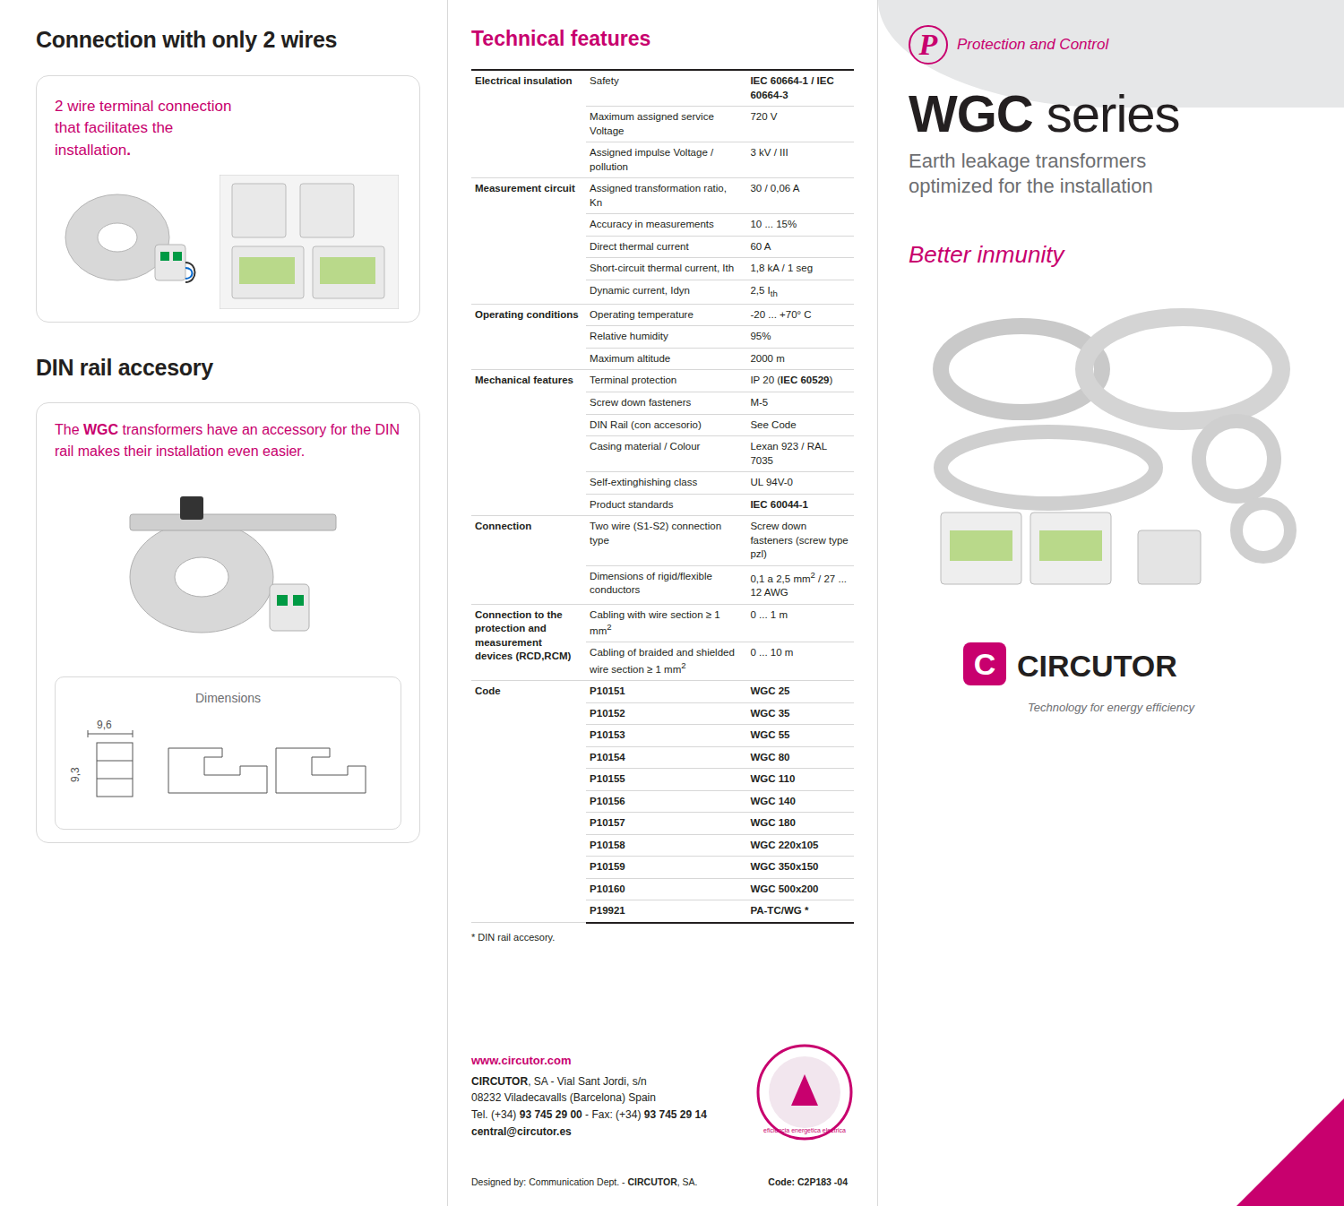Connection with only 2 wires
2 wire terminal connection that facilitates the installation.
DIN rail accesory
The WGC transformers have an accessory for the DIN rail makes their installation even easier.
Dimensions
Technical features
| Electrical insulation | Safety | IEC 60664-1 / IEC 60664-3 |
| Maximum assigned service Voltage | 720 V |
| Assigned impulse Voltage / pollution | 3 kV / III |
| Measurement circuit | Assigned transformation ratio, Kn | 30 / 0,06 A |
| Accuracy in measurements | 10 ... 15% |
| Direct thermal current | 60 A |
| Short-circuit thermal current, Ith | 1,8 kA / 1 seg |
| Dynamic current, Idyn | 2,5 I th |
| Operating conditions | Operating temperature | -20 ... +70° C |
| Relative humidity | 95% |
| Maximum altitude | 2000 m |
| Mechanical features | Terminal protection | IP 20 ( IEC 60529 ) |
| Screw down fasteners | M-5 |
| DIN Rail (con accesorio) | See Code |
| Casing material / Colour | Lexan 923 / RAL 7035 |
| Self-extinghishing class | UL 94V-0 |
| Product standards | IEC 60044-1 |
| Connection | Two wire (S1-S2) connection type | Screw down fasteners (screw type pzl) |
| Dimensions of rigid/flexible conductors | 0,1 a 2,5 mm 2 / 27 ... 12 AWG |
| Connection to the protection and measurement devices (RCD,RCM) | Cabling with wire section ≥ 1 mm 2 | 0 ... 1 m |
| Cabling of braided and shielded wire section ≥ 1 mm 2 | 0 ... 10 m |
| Code | P10151 | WGC 25 |
| P10152 | WGC 35 |
| P10153 | WGC 55 |
| P10154 | WGC 80 |
| P10155 | WGC 110 |
| P10156 | WGC 140 |
| P10157 | WGC 180 |
| P10158 | WGC 220x105 |
| P10159 | WGC 350x150 |
| P10160 | WGC 500x200 |
| P19921 | PA-TC/WG * |
* DIN rail accesory.
www.circutor.com CIRCUTOR, SA - Vial Sant Jordi, s/n
08232 Viladecavalls (Barcelona) Spain
Tel. (+34) 93 745 29 00 - Fax: (+34) 93 745 29 14
central@circutor.es
Designed by: Communication Dept. - CIRCUTOR, SA. Code: C2P183 -04
P
Protection and Control
WGC series
Earth leakage transformers
optimized for the installation
Better inmunity
Technology for energy efficiency